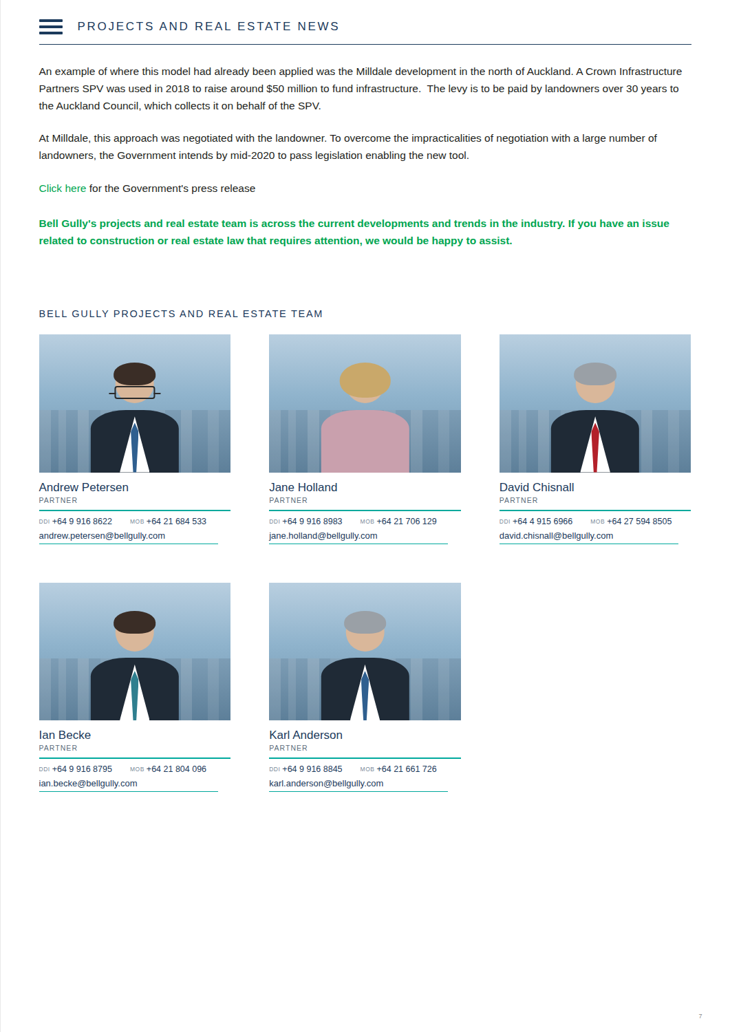Projects and Real Estate News
An example of where this model had already been applied was the Milldale development in the north of Auckland. A Crown Infrastructure Partners SPV was used in 2018 to raise around $50 million to fund infrastructure. The levy is to be paid by landowners over 30 years to the Auckland Council, which collects it on behalf of the SPV.
At Milldale, this approach was negotiated with the landowner. To overcome the impracticalities of negotiation with a large number of landowners, the Government intends by mid-2020 to pass legislation enabling the new tool.
Click here for the Government's press release
Bell Gully's projects and real estate team is across the current developments and trends in the industry. If you have an issue related to construction or real estate law that requires attention, we would be happy to assist.
Bell Gully Projects and Real Estate Team
Andrew Petersen
Partner
DDI+64 9 916 8622 MOB+64 21 684 533
andrew.petersen@bellgully.com
Jane Holland
Partner
DDI+64 9 916 8983 MOB+64 21 706 129
jane.holland@bellgully.com
David Chisnall
Partner
DDI+64 4 915 6966 MOB+64 27 594 8505
david.chisnall@bellgully.com
Ian Becke
Partner
DDI+64 9 916 8795 MOB+64 21 804 096
ian.becke@bellgully.com
Karl Anderson
Partner
DDI+64 9 916 8845 MOB+64 21 661 726
karl.anderson@bellgully.com
7